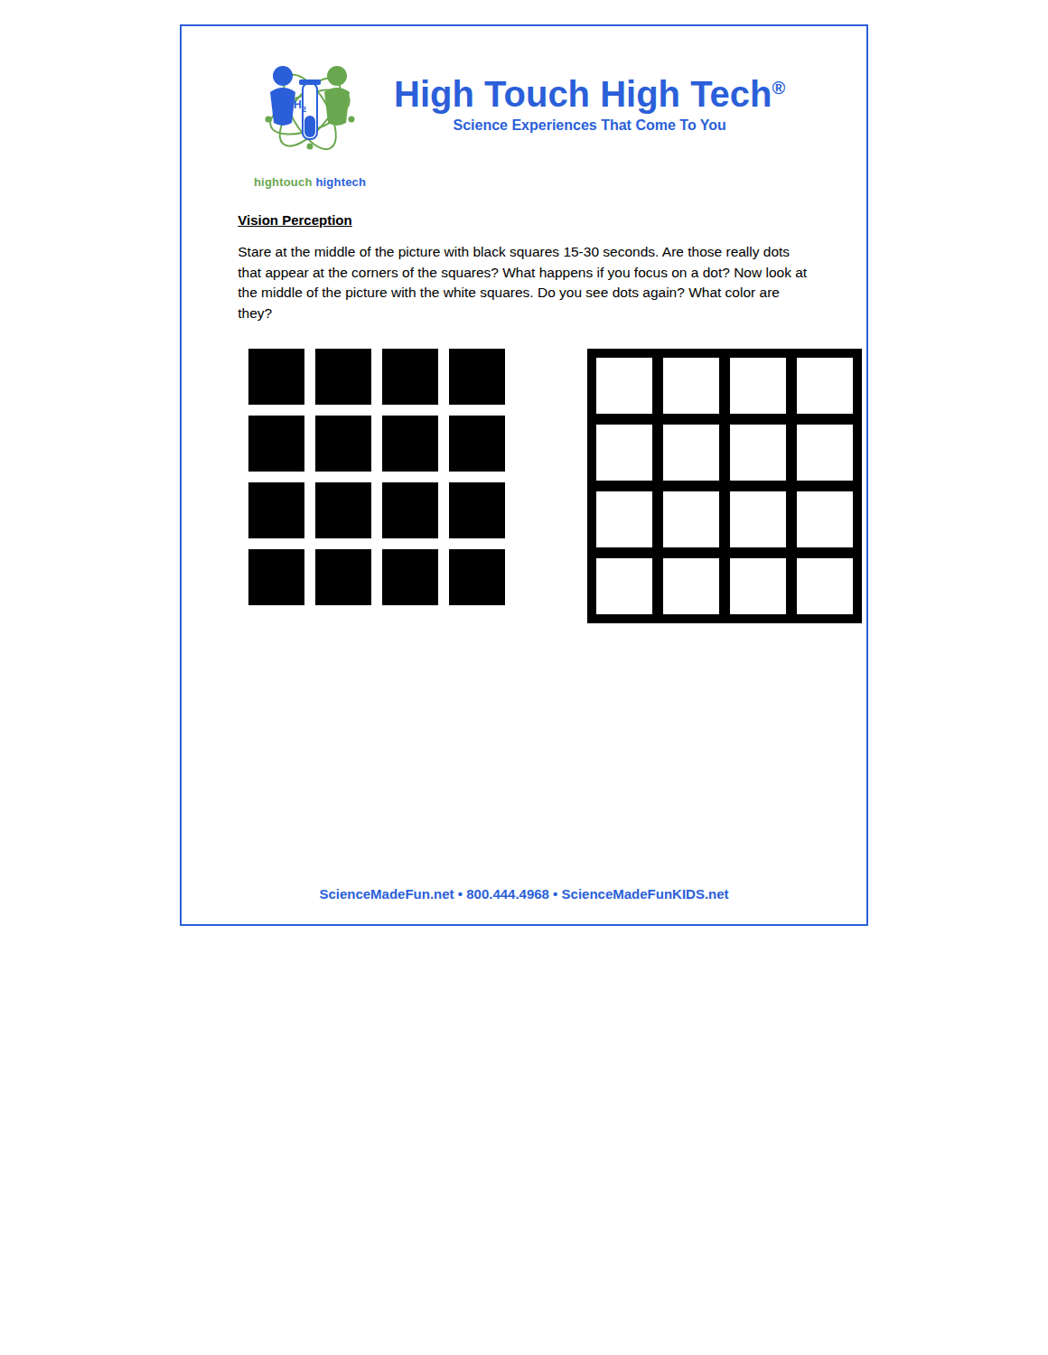H 2
hightouch hightech
High Touch High Tech®
Science Experiences That Come To You
Vision Perception
Stare at the middle of the picture with black squares 15-30 seconds. Are those really dots that appear at the corners of the squares? What happens if you focus on a dot? Now look at the middle of the picture with the white squares. Do you see dots again? What color are they?
ScienceMadeFun.net • 800.444.4968 • ScienceMadeFunKIDS.net